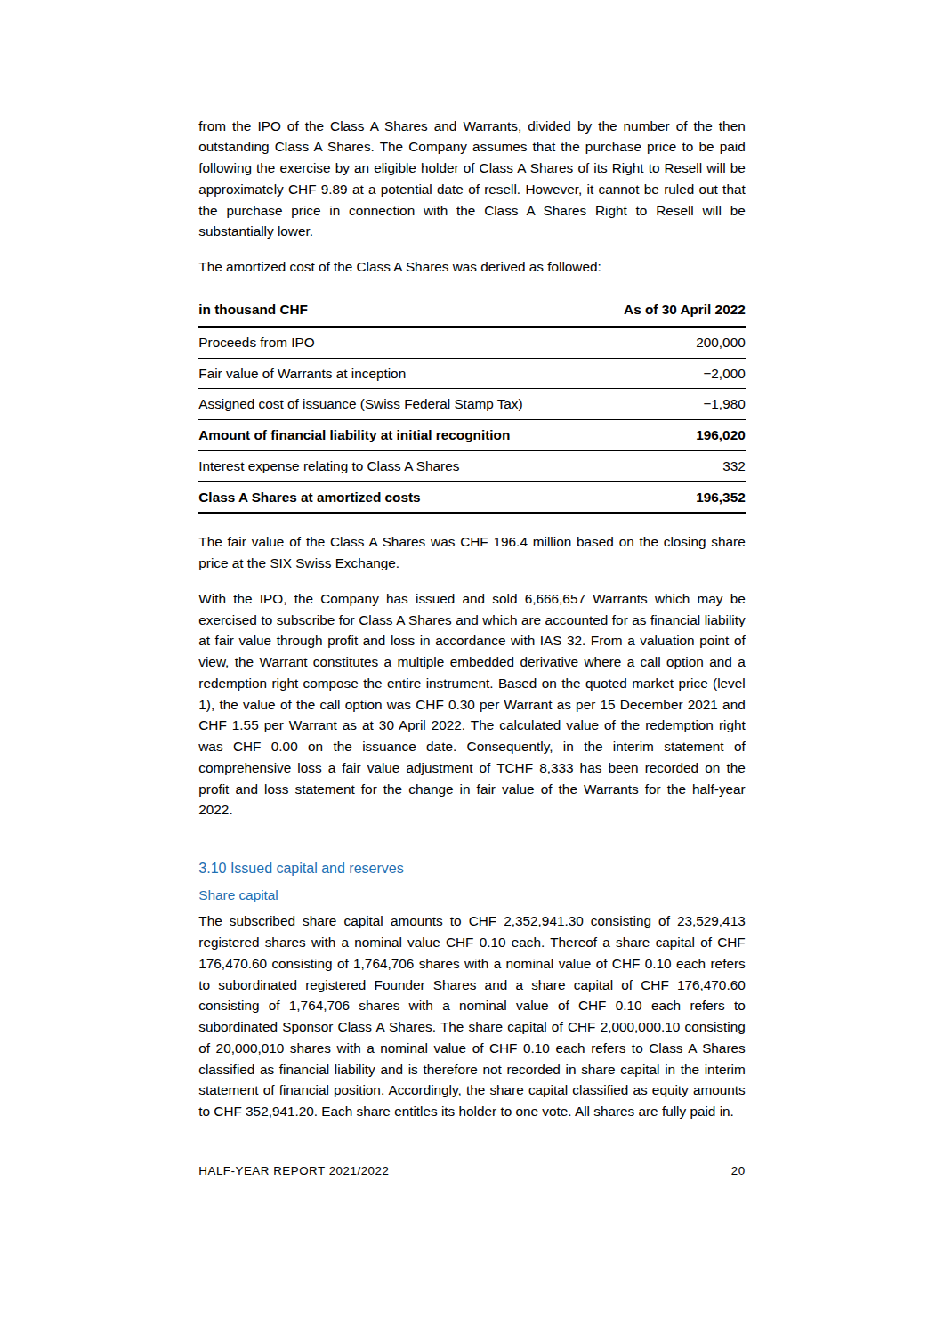from the IPO of the Class A Shares and Warrants, divided by the number of the then outstanding Class A Shares. The Company assumes that the purchase price to be paid following the exercise by an eligible holder of Class A Shares of its Right to Resell will be approximately CHF 9.89 at a potential date of resell. However, it cannot be ruled out that the purchase price in connection with the Class A Shares Right to Resell will be substantially lower.
The amortized cost of the Class A Shares was derived as followed:
| in thousand CHF | As of 30 April 2022 |
| Proceeds from IPO | 200,000 |
| Fair value of Warrants at inception | −2,000 |
| Assigned cost of issuance (Swiss Federal Stamp Tax) | −1,980 |
| Amount of financial liability at initial recognition | 196,020 |
| Interest expense relating to Class A Shares | 332 |
| Class A Shares at amortized costs | 196,352 |
The fair value of the Class A Shares was CHF 196.4 million based on the closing share price at the SIX Swiss Exchange.
With the IPO, the Company has issued and sold 6,666,657 Warrants which may be exercised to subscribe for Class A Shares and which are accounted for as financial liability at fair value through profit and loss in accordance with IAS 32. From a valuation point of view, the Warrant constitutes a multiple embedded derivative where a call option and a redemption right compose the entire instrument. Based on the quoted market price (level 1), the value of the call option was CHF 0.30 per Warrant as per 15 December 2021 and CHF 1.55 per Warrant as at 30 April 2022. The calculated value of the redemption right was CHF 0.00 on the issuance date. Consequently, in the interim statement of comprehensive loss a fair value adjustment of TCHF 8,333 has been recorded on the profit and loss statement for the change in fair value of the Warrants for the half-year 2022.
3.10 Issued capital and reserves
Share capital
The subscribed share capital amounts to CHF 2,352,941.30 consisting of 23,529,413 registered shares with a nominal value CHF 0.10 each. Thereof a share capital of CHF 176,470.60 consisting of 1,764,706 shares with a nominal value of CHF 0.10 each refers to subordinated registered Founder Shares and a share capital of CHF 176,470.60 consisting of 1,764,706 shares with a nominal value of CHF 0.10 each refers to subordinated Sponsor Class A Shares. The share capital of CHF 2,000,000.10 consisting of 20,000,010 shares with a nominal value of CHF 0.10 each refers to Class A Shares classified as financial liability and is therefore not recorded in share capital in the interim statement of financial position. Accordingly, the share capital classified as equity amounts to CHF 352,941.20. Each share entitles its holder to one vote. All shares are fully paid in.
Half-Year Report 2021/2022 20